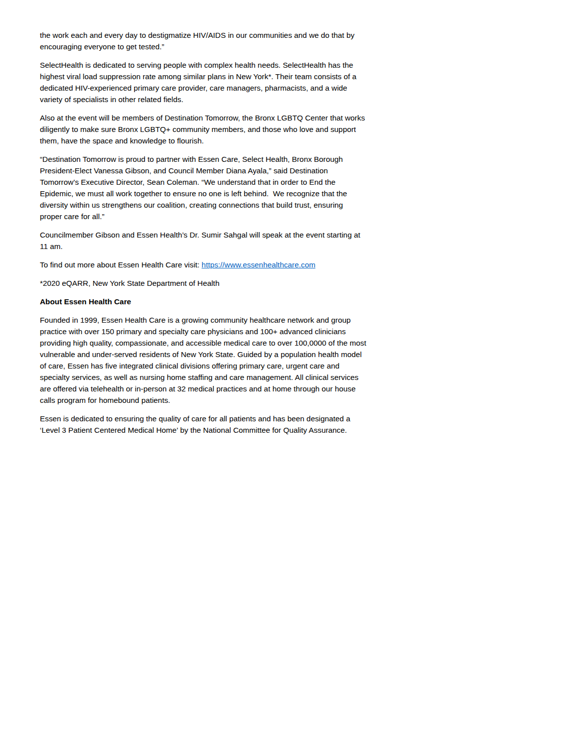the work each and every day to destigmatize HIV/AIDS in our communities and we do that by encouraging everyone to get tested.”
SelectHealth is dedicated to serving people with complex health needs. SelectHealth has the highest viral load suppression rate among similar plans in New York*. Their team consists of a dedicated HIV-experienced primary care provider, care managers, pharmacists, and a wide variety of specialists in other related fields.
Also at the event will be members of Destination Tomorrow, the Bronx LGBTQ Center that works diligently to make sure Bronx LGBTQ+ community members, and those who love and support them, have the space and knowledge to flourish.
“Destination Tomorrow is proud to partner with Essen Care, Select Health, Bronx Borough President-Elect Vanessa Gibson, and Council Member Diana Ayala,” said Destination Tomorrow’s Executive Director, Sean Coleman. “We understand that in order to End the Epidemic, we must all work together to ensure no one is left behind. We recognize that the diversity within us strengthens our coalition, creating connections that build trust, ensuring proper care for all.”
Councilmember Gibson and Essen Health’s Dr. Sumir Sahgal will speak at the event starting at 11 am.
To find out more about Essen Health Care visit: https://www.essenhealthcare.com
*2020 eQARR, New York State Department of Health
About Essen Health Care
Founded in 1999, Essen Health Care is a growing community healthcare network and group practice with over 150 primary and specialty care physicians and 100+ advanced clinicians providing high quality, compassionate, and accessible medical care to over 100,0000 of the most vulnerable and under-served residents of New York State. Guided by a population health model of care, Essen has five integrated clinical divisions offering primary care, urgent care and specialty services, as well as nursing home staffing and care management. All clinical services are offered via telehealth or in-person at 32 medical practices and at home through our house calls program for homebound patients.
Essen is dedicated to ensuring the quality of care for all patients and has been designated a ‘Level 3 Patient Centered Medical Home’ by the National Committee for Quality Assurance.